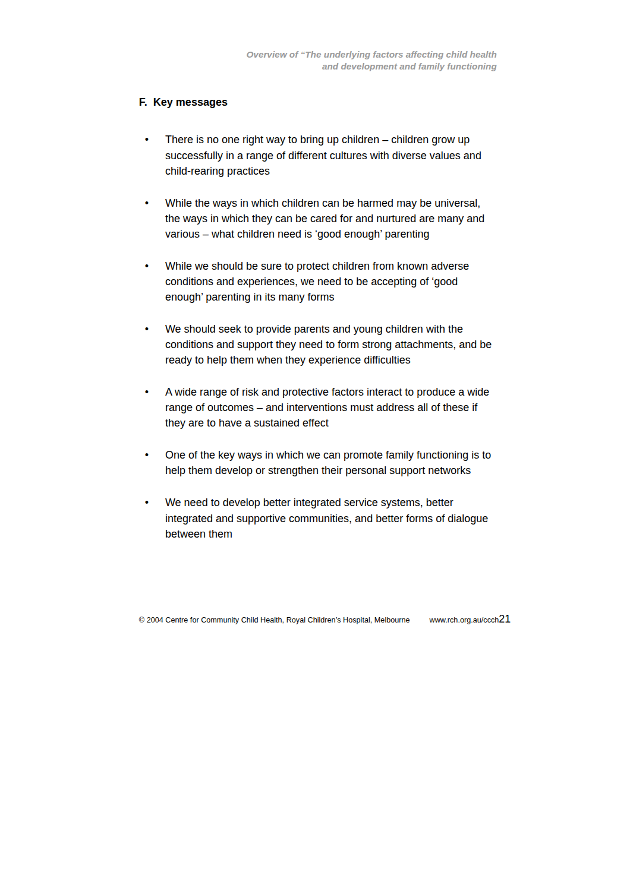Overview of “The underlying factors affecting child health
and development and family functioning
F. Key messages
There is no one right way to bring up children – children grow up successfully in a range of different cultures with diverse values and child-rearing practices
While the ways in which children can be harmed may be universal, the ways in which they can be cared for and nurtured are many and various – what children need is ‘good enough’ parenting
While we should be sure to protect children from known adverse conditions and experiences, we need to be accepting of ‘good enough’ parenting in its many forms
We should seek to provide parents and young children with the conditions and support they need to form strong attachments, and be ready to help them when they experience difficulties
A wide range of risk and protective factors interact to produce a wide range of outcomes – and interventions must address all of these if they are to have a sustained effect
One of the key ways in which we can promote family functioning is to help them develop or strengthen their personal support networks
We need to develop better integrated service systems, better integrated and supportive communities, and better forms of dialogue between them
© 2004 Centre for Community Child Health, Royal Children’s Hospital, Melbournewww.rch.org.au/ccch 21